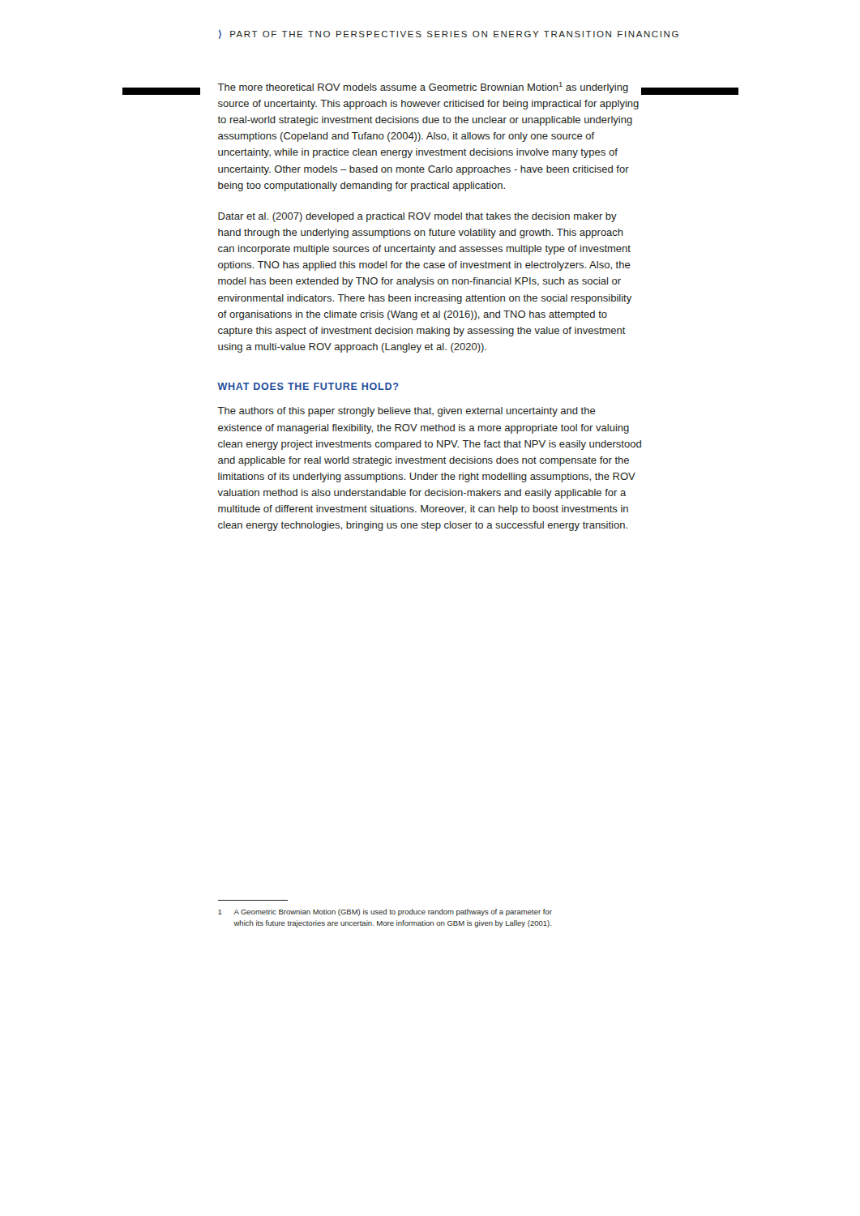⟩PART OF THE TNO PERSPECTIVES SERIES ON ENERGY TRANSITION FINANCING
The more theoretical ROV models assume a Geometric Brownian Motion1 as underlying source of uncertainty. This approach is however criticised for being impractical for applying to real-world strategic investment decisions due to the unclear or unapplicable underlying assumptions (Copeland and Tufano (2004)). Also, it allows for only one source of uncertainty, while in practice clean energy investment decisions involve many types of uncertainty. Other models – based on monte Carlo approaches - have been criticised for being too computationally demanding for practical application.
Datar et al. (2007) developed a practical ROV model that takes the decision maker by hand through the underlying assumptions on future volatility and growth. This approach can incorporate multiple sources of uncertainty and assesses multiple type of investment options. TNO has applied this model for the case of investment in electrolyzers. Also, the model has been extended by TNO for analysis on non-financial KPIs, such as social or environmental indicators. There has been increasing attention on the social responsibility of organisations in the climate crisis (Wang et al (2016)), and TNO has attempted to capture this aspect of investment decision making by assessing the value of investment using a multi-value ROV approach (Langley et al. (2020)).
What does the future hold?
The authors of this paper strongly believe that, given external uncertainty and the existence of managerial flexibility, the ROV method is a more appropriate tool for valuing clean energy project investments compared to NPV. The fact that NPV is easily understood and applicable for real world strategic investment decisions does not compensate for the limitations of its underlying assumptions. Under the right modelling assumptions, the ROV valuation method is also understandable for decision-makers and easily applicable for a multitude of different investment situations. Moreover, it can help to boost investments in clean energy technologies, bringing us one step closer to a successful energy transition.
| 1 | A Geometric Brownian Motion (GBM) is used to produce random pathways of a parameter for which its future trajectories are uncertain. More information on GBM is given by Lalley (2001). |